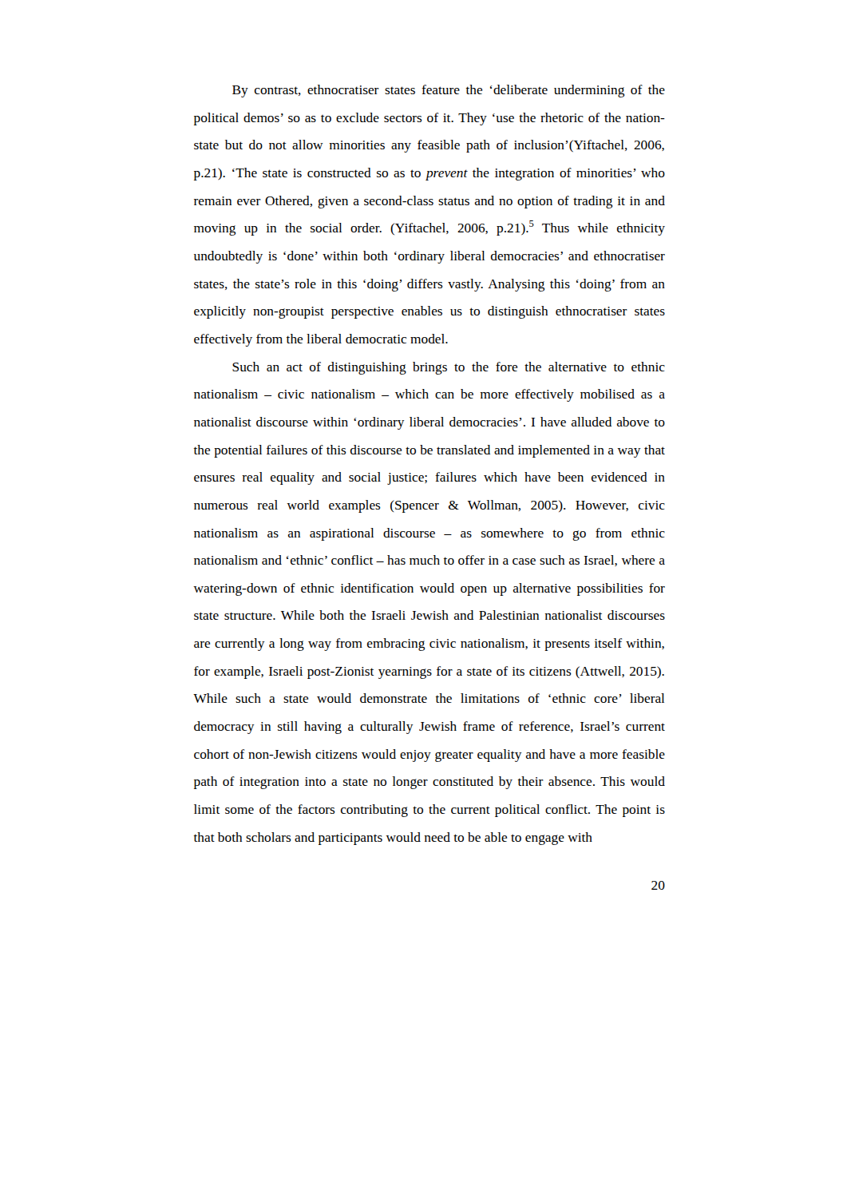By contrast, ethnocratiser states feature the ‘deliberate undermining of the political demos’ so as to exclude sectors of it. They ‘use the rhetoric of the nation-state but do not allow minorities any feasible path of inclusion’(Yiftachel, 2006, p.21). ‘The state is constructed so as to prevent the integration of minorities’ who remain ever Othered, given a second-class status and no option of trading it in and moving up in the social order. (Yiftachel, 2006, p.21).5 Thus while ethnicity undoubtedly is ‘done’ within both ‘ordinary liberal democracies’ and ethnocratiser states, the state’s role in this ‘doing’ differs vastly. Analysing this ‘doing’ from an explicitly non-groupist perspective enables us to distinguish ethnocratiser states effectively from the liberal democratic model.
Such an act of distinguishing brings to the fore the alternative to ethnic nationalism – civic nationalism – which can be more effectively mobilised as a nationalist discourse within ‘ordinary liberal democracies’. I have alluded above to the potential failures of this discourse to be translated and implemented in a way that ensures real equality and social justice; failures which have been evidenced in numerous real world examples (Spencer & Wollman, 2005). However, civic nationalism as an aspirational discourse – as somewhere to go from ethnic nationalism and ‘ethnic’ conflict – has much to offer in a case such as Israel, where a watering-down of ethnic identification would open up alternative possibilities for state structure. While both the Israeli Jewish and Palestinian nationalist discourses are currently a long way from embracing civic nationalism, it presents itself within, for example, Israeli post-Zionist yearnings for a state of its citizens (Attwell, 2015). While such a state would demonstrate the limitations of ‘ethnic core’ liberal democracy in still having a culturally Jewish frame of reference, Israel’s current cohort of non-Jewish citizens would enjoy greater equality and have a more feasible path of integration into a state no longer constituted by their absence. This would limit some of the factors contributing to the current political conflict. The point is that both scholars and participants would need to be able to engage with
20